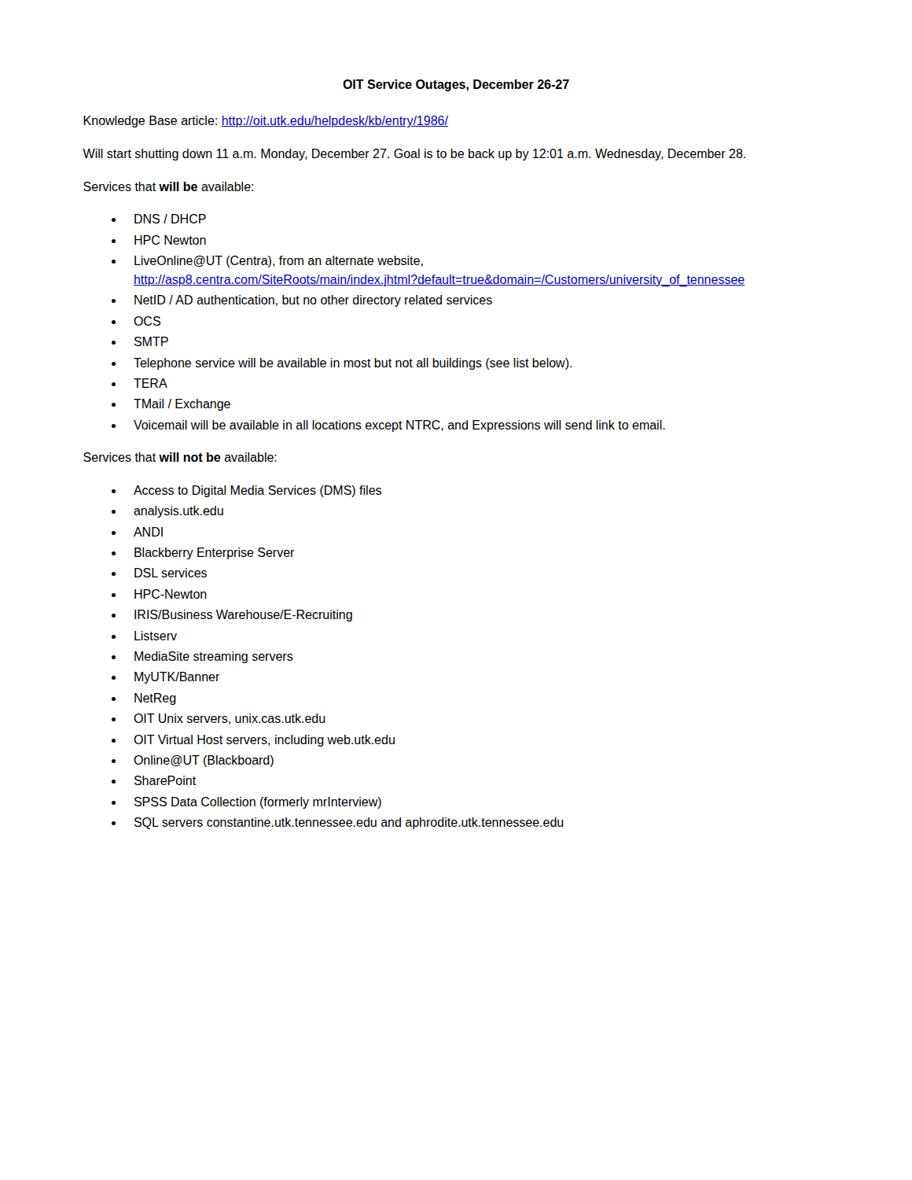OIT Service Outages, December 26-27
Knowledge Base article: http://oit.utk.edu/helpdesk/kb/entry/1986/
Will start shutting down 11 a.m. Monday, December 27. Goal is to be back up by 12:01 a.m. Wednesday, December 28.
Services that will be available:
DNS / DHCP
HPC Newton
LiveOnline@UT (Centra), from an alternate website,
http://asp8.centra.com/SiteRoots/main/index.jhtml?default=true&domain=/Customers/university_of_tennessee
NetID / AD authentication, but no other directory related services
OCS
SMTP
Telephone service will be available in most but not all buildings (see list below).
TERA
TMail / Exchange
Voicemail will be available in all locations except NTRC, and Expressions will send link to email.
Services that will not be available:
Access to Digital Media Services (DMS) files
analysis.utk.edu
ANDI
Blackberry Enterprise Server
DSL services
HPC-Newton
IRIS/Business Warehouse/E-Recruiting
Listserv
MediaSite streaming servers
MyUTK/Banner
NetReg
OIT Unix servers, unix.cas.utk.edu
OIT Virtual Host servers, including web.utk.edu
Online@UT (Blackboard)
SharePoint
SPSS Data Collection (formerly mrInterview)
SQL servers constantine.utk.tennessee.edu and aphrodite.utk.tennessee.edu